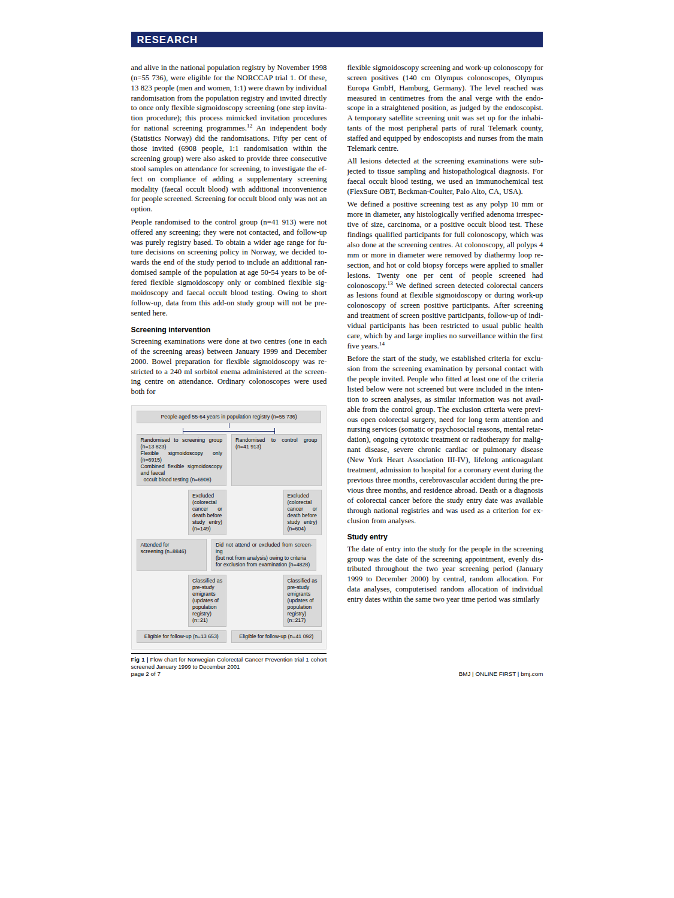RESEARCH
and alive in the national population registry by November 1998 (n=55 736), were eligible for the NORCCAP trial 1. Of these, 13 823 people (men and women, 1:1) were drawn by individual randomisation from the population registry and invited directly to once only flexible sigmoidoscopy screening (one step invitation procedure); this process mimicked invitation procedures for national screening programmes.12 An independent body (Statistics Norway) did the randomisations. Fifty per cent of those invited (6908 people, 1:1 randomisation within the screening group) were also asked to provide three consecutive stool samples on attendance for screening, to investigate the effect on compliance of adding a supplementary screening modality (faecal occult blood) with additional inconvenience for people screened. Screening for occult blood only was not an option.
People randomised to the control group (n=41 913) were not offered any screening; they were not contacted, and follow-up was purely registry based. To obtain a wider age range for future decisions on screening policy in Norway, we decided towards the end of the study period to include an additional randomised sample of the population at age 50-54 years to be offered flexible sigmoidoscopy only or combined flexible sigmoidoscopy and faecal occult blood testing. Owing to short follow-up, data from this add-on study group will not be presented here.
Screening intervention
Screening examinations were done at two centres (one in each of the screening areas) between January 1999 and December 2000. Bowel preparation for flexible sigmoidoscopy was restricted to a 240 ml sorbitol enema administered at the screening centre on attendance. Ordinary colonoscopes were used both for
People aged 55-64 years in population registry (n=55 736)
Randomised to screening group (n=13 823)
Flexible sigmoidoscopy only (n=6915)
Combined flexible sigmoidoscopy and faecal
occult blood testing (n=6908)
Randomised to control group (n=41 913)
Excluded (colorectal
cancer or death before
study entry) (n=149)
Excluded (colorectal
cancer or death before
study entry) (n=604)
Attended for
screening (n=8846)
Did not attend or excluded from screening
(but not from analysis) owing to criteria
for exclusion from examination (n=4828)
Classified as pre-study
emigrants (updates of
population registry)
(n=21)
Classified as pre-study
emigrants (updates of
population registry)
(n=217)
Eligible for follow-up (n=13 653)
Eligible for follow-up (n=41 092)
Fig 1 | Flow chart for Norwegian Colorectal Cancer Prevention trial 1 cohort screened January 1999 to December 2001
flexible sigmoidoscopy screening and work-up colonoscopy for screen positives (140 cm Olympus colonoscopes, Olympus Europa GmbH, Hamburg, Germany). The level reached was measured in centimetres from the anal verge with the endoscope in a straightened position, as judged by the endoscopist. A temporary satellite screening unit was set up for the inhabitants of the most peripheral parts of rural Telemark county, staffed and equipped by endoscopists and nurses from the main Telemark centre.
All lesions detected at the screening examinations were subjected to tissue sampling and histopathological diagnosis. For faecal occult blood testing, we used an immunochemical test (FlexSure OBT, Beckman-Coulter, Palo Alto, CA, USA).
We defined a positive screening test as any polyp 10 mm or more in diameter, any histologically verified adenoma irrespective of size, carcinoma, or a positive occult blood test. These findings qualified participants for full colonoscopy, which was also done at the screening centres. At colonoscopy, all polyps 4 mm or more in diameter were removed by diathermy loop resection, and hot or cold biopsy forceps were applied to smaller lesions. Twenty one per cent of people screened had colonoscopy.13 We defined screen detected colorectal cancers as lesions found at flexible sigmoidoscopy or during work-up colonoscopy of screen positive participants. After screening and treatment of screen positive participants, follow-up of individual participants has been restricted to usual public health care, which by and large implies no surveillance within the first five years.14
Before the start of the study, we established criteria for exclusion from the screening examination by personal contact with the people invited. People who fitted at least one of the criteria listed below were not screened but were included in the intention to screen analyses, as similar information was not available from the control group. The exclusion criteria were previous open colorectal surgery, need for long term attention and nursing services (somatic or psychosocial reasons, mental retardation), ongoing cytotoxic treatment or radiotherapy for malignant disease, severe chronic cardiac or pulmonary disease (New York Heart Association III-IV), lifelong anticoagulant treatment, admission to hospital for a coronary event during the previous three months, cerebrovascular accident during the previous three months, and residence abroad. Death or a diagnosis of colorectal cancer before the study entry date was available through national registries and was used as a criterion for exclusion from analyses.
Study entry
The date of entry into the study for the people in the screening group was the date of the screening appointment, evenly distributed throughout the two year screening period (January 1999 to December 2000) by central, random allocation. For data analyses, computerised random allocation of individual entry dates within the same two year time period was similarly
page 2 of 7
BMJ | ONLINE FIRST | bmj.com